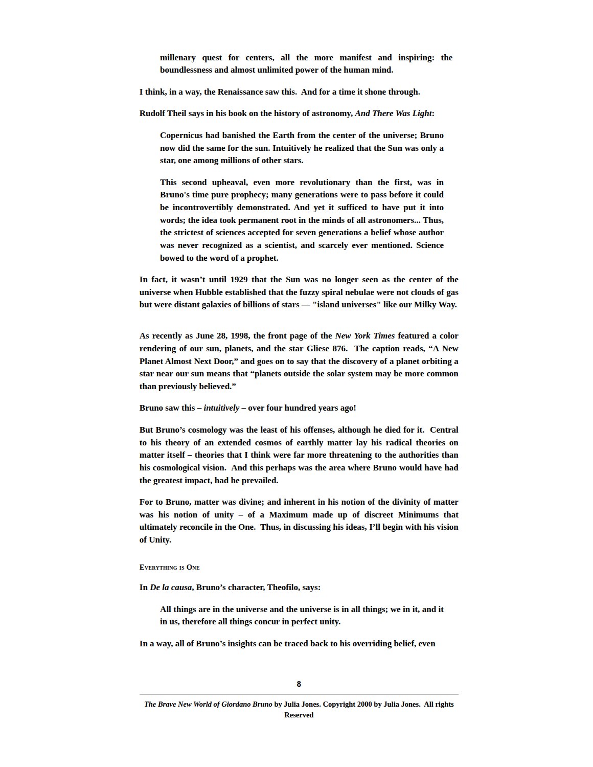millenary quest for centers, all the more manifest and inspiring: the boundlessness and almost unlimited power of the human mind.
I think, in a way, the Renaissance saw this. And for a time it shone through.
Rudolf Theil says in his book on the history of astronomy, And There Was Light:
Copernicus had banished the Earth from the center of the universe; Bruno now did the same for the sun. Intuitively he realized that the Sun was only a star, one among millions of other stars.
This second upheaval, even more revolutionary than the first, was in Bruno's time pure prophecy; many generations were to pass before it could be incontrovertibly demonstrated. And yet it sufficed to have put it into words; the idea took permanent root in the minds of all astronomers... Thus, the strictest of sciences accepted for seven generations a belief whose author was never recognized as a scientist, and scarcely ever mentioned. Science bowed to the word of a prophet.
In fact, it wasn’t until 1929 that the Sun was no longer seen as the center of the universe when Hubble established that the fuzzy spiral nebulae were not clouds of gas but were distant galaxies of billions of stars — "island universes" like our Milky Way.
As recently as June 28, 1998, the front page of the New York Times featured a color rendering of our sun, planets, and the star Gliese 876. The caption reads, “A New Planet Almost Next Door,” and goes on to say that the discovery of a planet orbiting a star near our sun means that “planets outside the solar system may be more common than previously believed.”
Bruno saw this – intuitively – over four hundred years ago!
But Bruno’s cosmology was the least of his offenses, although he died for it. Central to his theory of an extended cosmos of earthly matter lay his radical theories on matter itself – theories that I think were far more threatening to the authorities than his cosmological vision. And this perhaps was the area where Bruno would have had the greatest impact, had he prevailed.
For to Bruno, matter was divine; and inherent in his notion of the divinity of matter was his notion of unity – of a Maximum made up of discreet Minimums that ultimately reconcile in the One. Thus, in discussing his ideas, I’ll begin with his vision of Unity.
Everything is One
In De la causa, Bruno’s character, Theofilo, says:
All things are in the universe and the universe is in all things; we in it, and it in us, therefore all things concur in perfect unity.
In a way, all of Bruno’s insights can be traced back to his overriding belief, even
8
The Brave New World of Giordano Bruno by Julia Jones. Copyright 2000 by Julia Jones. All rights Reserved